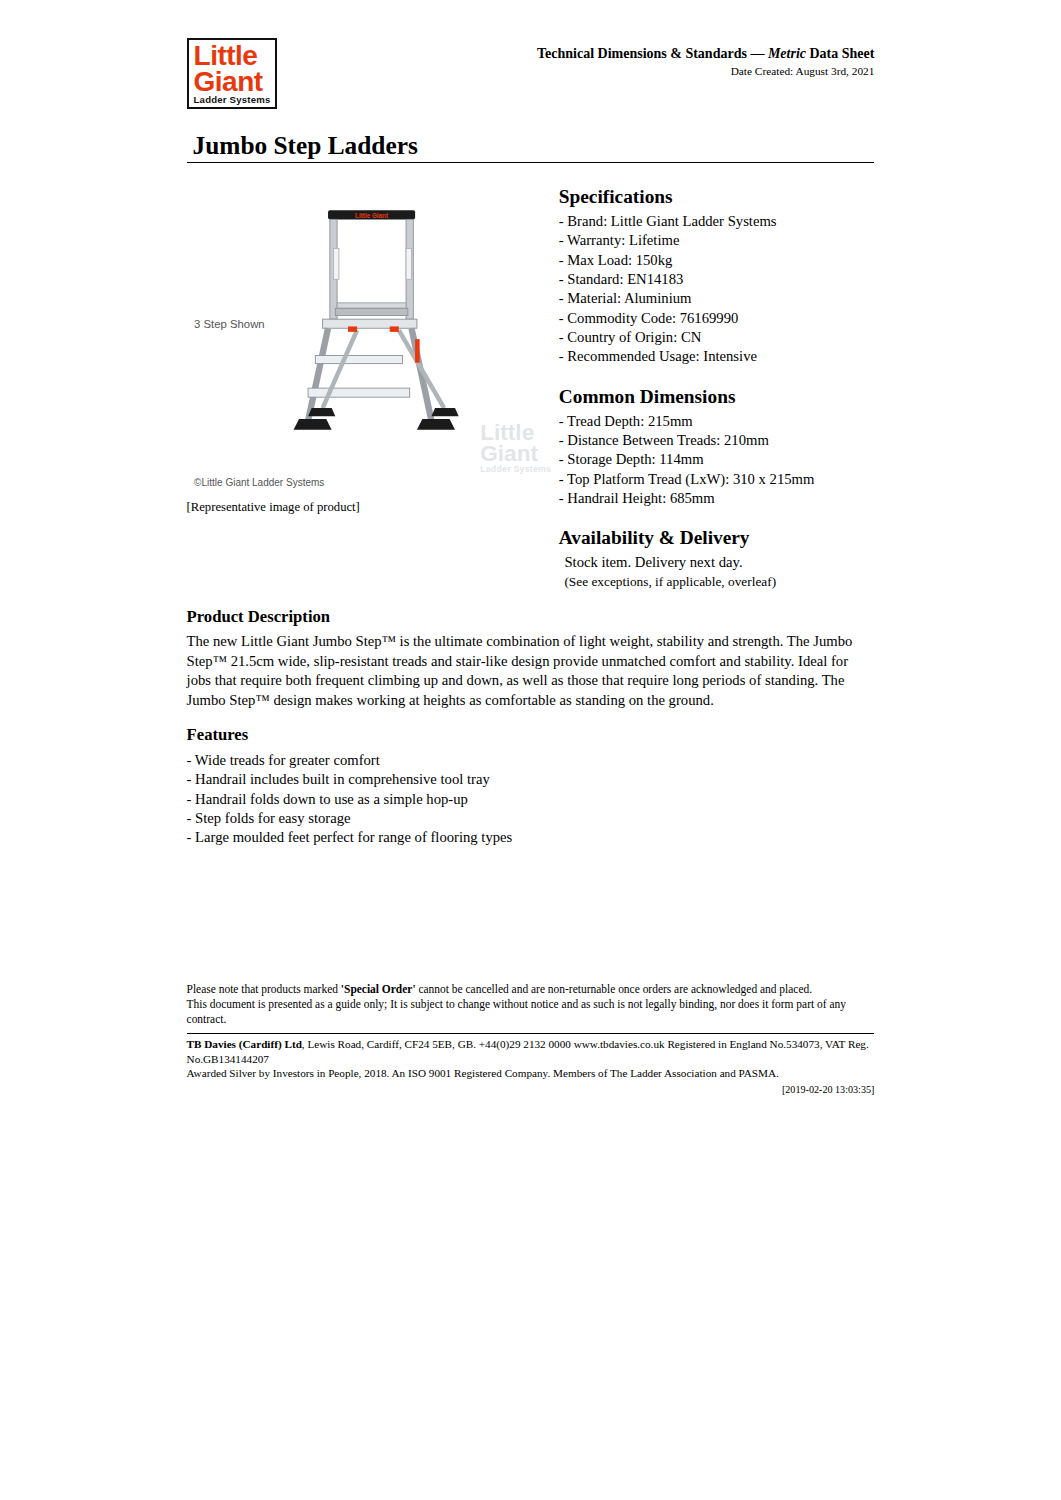Little Giant Ladder Systems
Technical Dimensions & Standards — Metric Data Sheet
Date Created: August 3rd, 2021
Jumbo Step Ladders
Little Giant
3 Step Shown
©Little Giant Ladder Systems
Little Giant Ladder Systems
[Representative image of product]
Specifications
Brand: Little Giant Ladder Systems
Warranty: Lifetime
Max Load: 150kg
Standard: EN14183
Material: Aluminium
Commodity Code: 76169990
Country of Origin: CN
Recommended Usage: Intensive
Common Dimensions
Tread Depth: 215mm
Distance Between Treads: 210mm
Storage Depth: 114mm
Top Platform Tread (LxW): 310 x 215mm
Handrail Height: 685mm
Availability & Delivery
Stock item. Delivery next day.
(See exceptions, if applicable, overleaf)
Product Description
The new Little Giant Jumbo Step™ is the ultimate combination of light weight, stability and strength. The Jumbo Step™ 21.5cm wide, slip-resistant treads and stair-like design provide unmatched comfort and stability. Ideal for jobs that require both frequent climbing up and down, as well as those that require long periods of standing. The Jumbo Step™ design makes working at heights as comfortable as standing on the ground.
Features
Wide treads for greater comfort
Handrail includes built in comprehensive tool tray
Handrail folds down to use as a simple hop-up
Step folds for easy storage
Large moulded feet perfect for range of flooring types
Please note that products marked 'Special Order' cannot be cancelled and are non-returnable once orders are acknowledged and placed.
This document is presented as a guide only; It is subject to change without notice and as such is not legally binding, nor does it form part of any contract.
TB Davies (Cardiff) Ltd, Lewis Road, Cardiff, CF24 5EB, GB. +44(0)29 2132 0000 www.tbdavies.co.uk Registered in England No.534073, VAT Reg. No.GB134144207
Awarded Silver by Investors in People, 2018. An ISO 9001 Registered Company. Members of The Ladder Association and PASMA.
[2019-02-20 13:03:35]